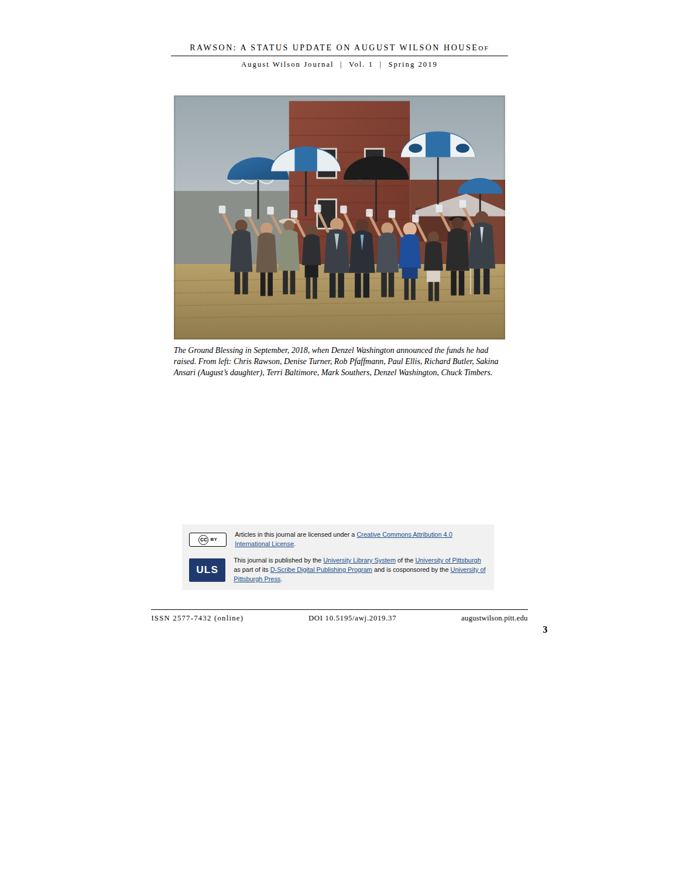Rawson: A Status Update on August Wilson HouseoF
August Wilson Journal | Vol. 1 | Spring 2019
The Ground Blessing in September, 2018, when Denzel Washington announced the funds he had raised. From left: Chris Rawson, Denise Turner, Rob Pfaffmann, Paul Ellis, Richard Butler, Sakina Ansari (August’s daughter), Terri Baltimore, Mark Southers, Denzel Washington, Chuck Timbers.
cc BY
Articles in this journal are licensed under a Creative Commons Attribution 4.0 International License.
ULS
This journal is published by the University Library System of the University of Pittsburgh as part of its D-Scribe Digital Publishing Program and is cosponsored by the University of Pittsburgh Press.
ISSN 2577-7432 (online) DOI 10.5195/awj.2019.37 augustwilson.pitt.edu
3